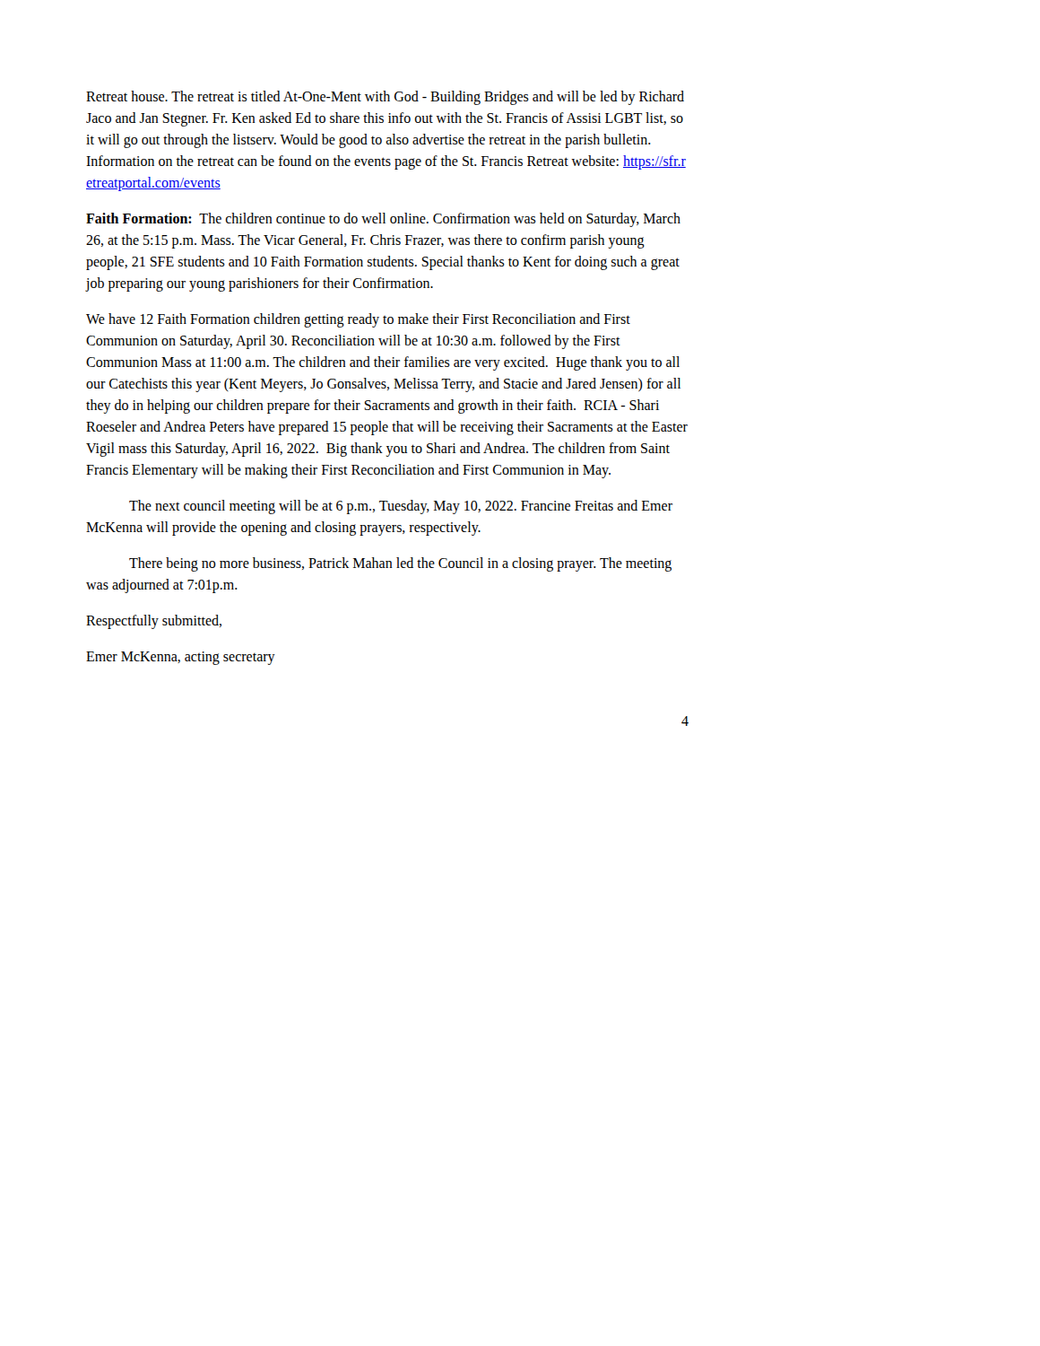Retreat house. The retreat is titled At-One-Ment with God - Building Bridges and will be led by Richard Jaco and Jan Stegner. Fr. Ken asked Ed to share this info out with the St. Francis of Assisi LGBT list, so it will go out through the listserv. Would be good to also advertise the retreat in the parish bulletin. Information on the retreat can be found on the events page of the St. Francis Retreat website: https://sfr.retreatportal.com/events
Faith Formation: The children continue to do well online. Confirmation was held on Saturday, March 26, at the 5:15 p.m. Mass. The Vicar General, Fr. Chris Frazer, was there to confirm parish young people, 21 SFE students and 10 Faith Formation students. Special thanks to Kent for doing such a great job preparing our young parishioners for their Confirmation.
We have 12 Faith Formation children getting ready to make their First Reconciliation and First Communion on Saturday, April 30. Reconciliation will be at 10:30 a.m. followed by the First Communion Mass at 11:00 a.m. The children and their families are very excited. Huge thank you to all our Catechists this year (Kent Meyers, Jo Gonsalves, Melissa Terry, and Stacie and Jared Jensen) for all they do in helping our children prepare for their Sacraments and growth in their faith. RCIA - Shari Roeseler and Andrea Peters have prepared 15 people that will be receiving their Sacraments at the Easter Vigil mass this Saturday, April 16, 2022. Big thank you to Shari and Andrea. The children from Saint Francis Elementary will be making their First Reconciliation and First Communion in May.
The next council meeting will be at 6 p.m., Tuesday, May 10, 2022. Francine Freitas and Emer McKenna will provide the opening and closing prayers, respectively.
There being no more business, Patrick Mahan led the Council in a closing prayer. The meeting was adjourned at 7:01p.m.
Respectfully submitted,
Emer McKenna, acting secretary
4